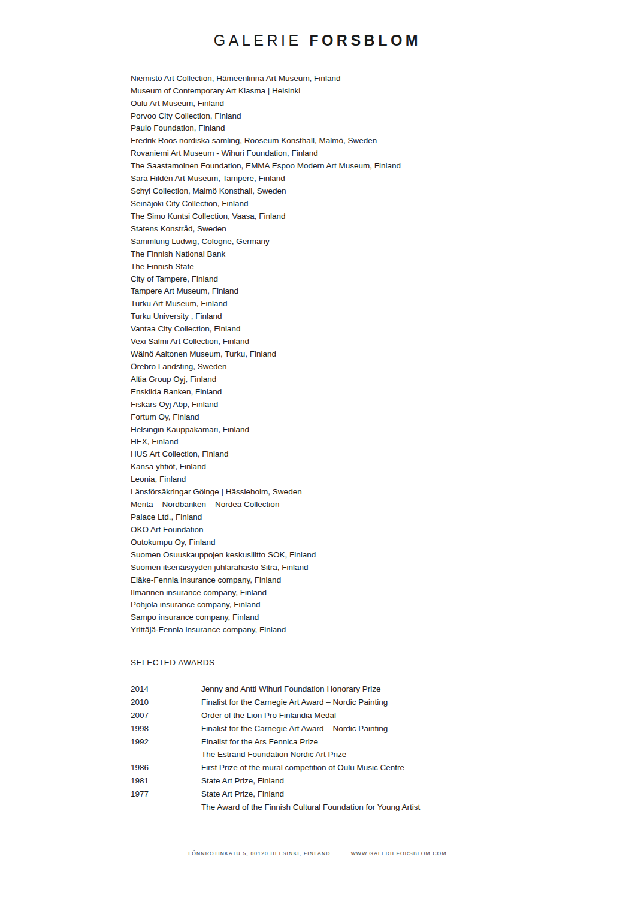GALERIE FORSBLOM
Niemistö Art Collection, Hämeenlinna Art Museum, Finland
Museum of Contemporary Art Kiasma | Helsinki
Oulu Art Museum, Finland
Porvoo City Collection, Finland
Paulo Foundation, Finland
Fredrik Roos nordiska samling, Rooseum Konsthall, Malmö, Sweden
Rovaniemi Art Museum - Wihuri Foundation, Finland
The Saastamoinen Foundation, EMMA Espoo Modern Art Museum, Finland
Sara Hildén Art Museum, Tampere, Finland
Schyl Collection, Malmö Konsthall, Sweden
Seinäjoki City Collection, Finland
The Simo Kuntsi Collection, Vaasa, Finland
Statens Konstråd, Sweden
Sammlung Ludwig, Cologne, Germany
The Finnish National Bank
The Finnish State
City of Tampere, Finland
Tampere Art Museum, Finland
Turku Art Museum, Finland
Turku University , Finland
Vantaa City Collection, Finland
Vexi Salmi Art Collection, Finland
Wäinö Aaltonen Museum, Turku, Finland
Örebro Landsting, Sweden
Altia Group Oyj, Finland
Enskilda Banken, Finland
Fiskars Oyj Abp, Finland
Fortum Oy, Finland
Helsingin Kauppakamari, Finland
HEX, Finland
HUS Art Collection, Finland
Kansa yhtiöt, Finland
Leonia, Finland
Länsförsäkringar Göinge | Hässleholm, Sweden
Merita – Nordbanken – Nordea Collection
Palace Ltd., Finland
OKO Art Foundation
Outokumpu Oy, Finland
Suomen Osuuskauppojen keskusliitto SOK, Finland
Suomen itsenäisyyden juhlarahasto Sitra, Finland
Eläke-Fennia insurance company, Finland
Ilmarinen insurance company, Finland
Pohjola insurance company, Finland
Sampo insurance company, Finland
Yrittäjä-Fennia insurance company, Finland
Selected Awards
| 2014 | Jenny and Antti Wihuri Foundation Honorary Prize |
| 2010 | Finalist for the Carnegie Art Award – Nordic Painting |
| 2007 | Order of the Lion Pro Finlandia Medal |
| 1998 | Finalist for the Carnegie Art Award – Nordic Painting |
| 1992 | FInalist for the Ars Fennica Prize |
| | The Estrand Foundation Nordic Art Prize |
| 1986 | First Prize of the mural competition of Oulu Music Centre |
| 1981 | State Art Prize, Finland |
| 1977 | State Art Prize, Finland |
| | The Award of the Finnish Cultural Foundation for Young Artist |
LÖNNROTINKATU 5, 00120 HELSINKI, FINLAND WWW.GALERIEFORSBLOM.COM